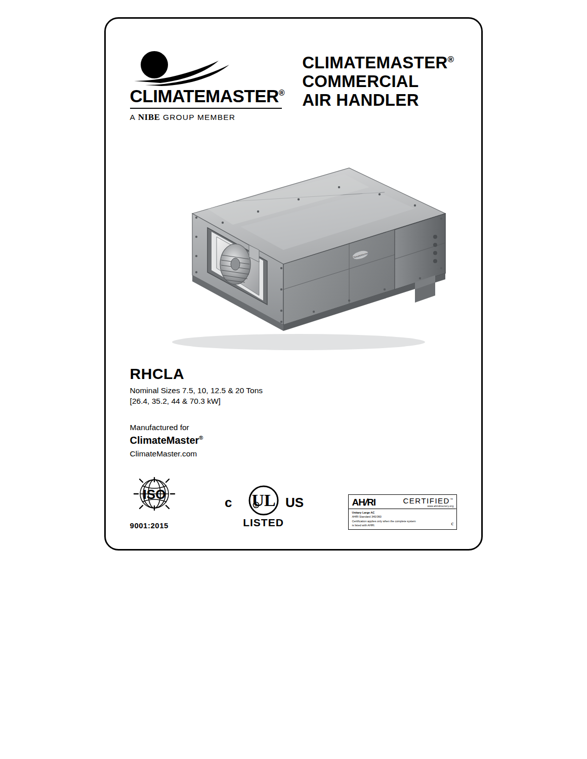CLIMATEMASTER®
A NIBE GROUP MEMBER
CLIMATEMASTER®
COMMERCIAL
AIR HANDLER
ClimateMaster
RHCLA
Nominal Sizes 7.5, 10, 12.5 & 20 Tons
[26.4, 35.2, 44 & 70.3 kW]
Manufactured for ClimateMaster® ClimateMaster.com
ISO
9001:2015
c UL R US
LISTED
AH/RI
CERTIFIED™
www.ahridirectory.org
Unitary Large AC
AHRI Standard 340/360
Certification applies only when the complete system
is listed with AHRI.
c